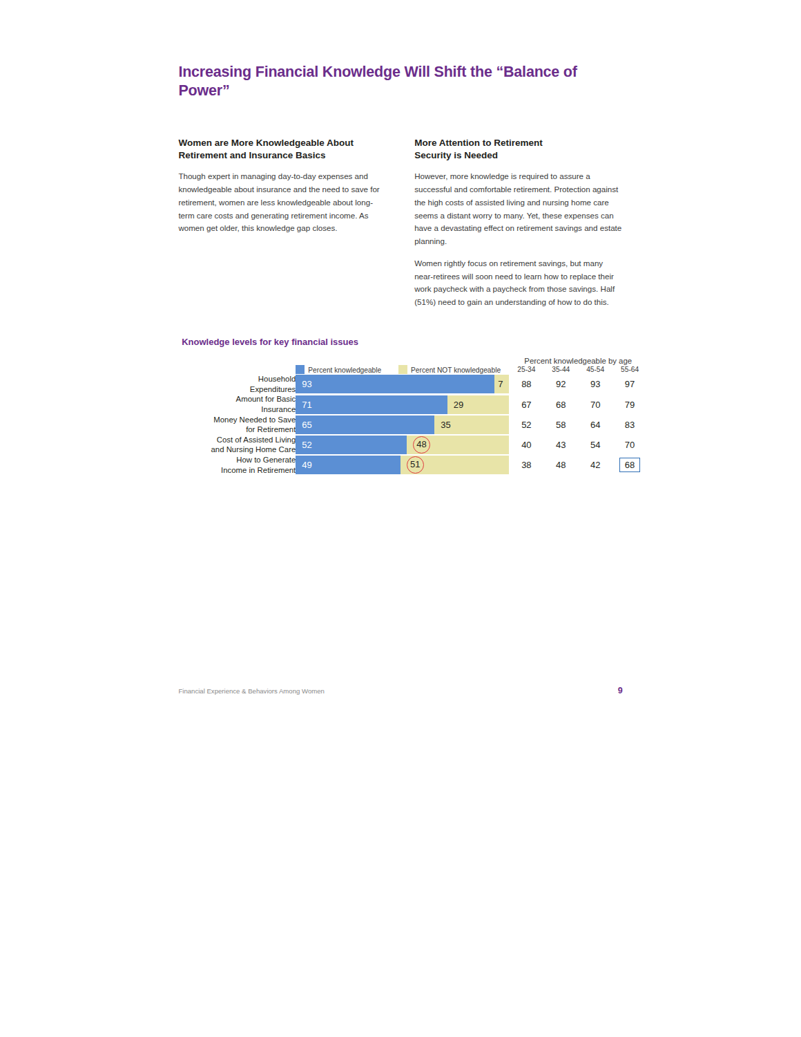Increasing Financial Knowledge Will Shift the “Balance of Power”
Women are More Knowledgeable About
Retirement and Insurance Basics
Though expert in managing day-to-day expenses and knowledgeable about insurance and the need to save for retirement, women are less knowledgeable about long-term care costs and generating retirement income. As women get older, this knowledge gap closes.
More Attention to Retirement
Security is Needed
However, more knowledge is required to assure a successful and comfortable retirement. Protection against the high costs of assisted living and nursing home care seems a distant worry to many. Yet, these expenses can have a devastating effect on retirement savings and estate planning.
Women rightly focus on retirement savings, but many near-retirees will soon need to learn how to replace their work paycheck with a paycheck from those savings. Half (51%) need to gain an understanding of how to do this.
Knowledge levels for key financial issues
| | | Percent knowledgeable by age |
| | Percent knowledgeable Percent NOT knowledgeable | 25-34 | 35-44 | 45-54 | 55-64 |
| Household Expenditures | 93 7 | 88 | 92 | 93 | 97 |
| Amount for Basic Insurance | 71 29 | 67 | 68 | 70 | 79 |
| Money Needed to Save for Retirement | 65 35 | 52 | 58 | 64 | 83 |
| Cost of Assisted Living and Nursing Home Care | 52 48 | 40 | 43 | 54 | 70 |
| How to Generate Income in Retirement | 49 51 | 38 | 48 | 42 | 68 |
Financial Experience & Behaviors Among Women
9